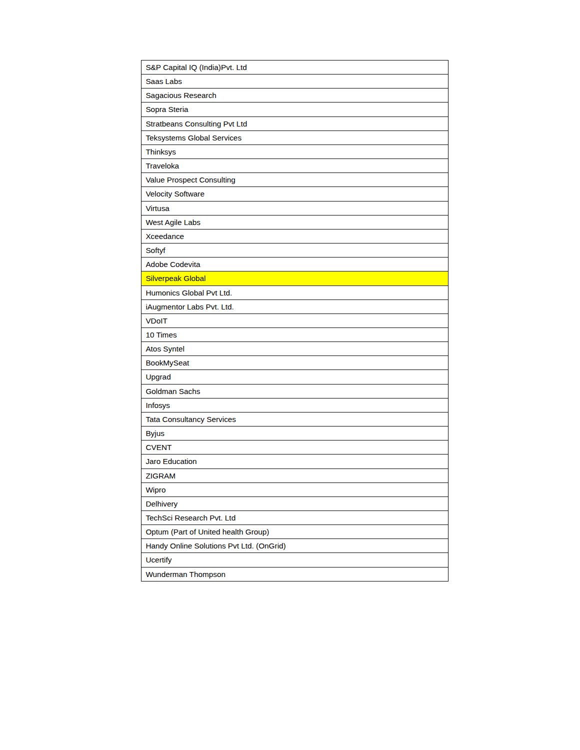| S&P Capital IQ (India)Pvt. Ltd |
| Saas Labs |
| Sagacious Research |
| Sopra Steria |
| Stratbeans Consulting Pvt Ltd |
| Teksystems Global Services |
| Thinksys |
| Traveloka |
| Value Prospect Consulting |
| Velocity Software |
| Virtusa |
| West Agile Labs |
| Xceedance |
| Softyf |
| Adobe Codevita |
| Silverpeak Global |
| Humonics Global Pvt Ltd. |
| iAugmentor Labs Pvt. Ltd. |
| VDoIT |
| 10 Times |
| Atos Syntel |
| BookMySeat |
| Upgrad |
| Goldman Sachs |
| Infosys |
| Tata Consultancy Services |
| Byjus |
| CVENT |
| Jaro Education |
| ZIGRAM |
| Wipro |
| Delhivery |
| TechSci Research Pvt. Ltd |
| Optum (Part of United health Group) |
| Handy Online Solutions Pvt Ltd. (OnGrid) |
| Ucertify |
| Wunderman Thompson |